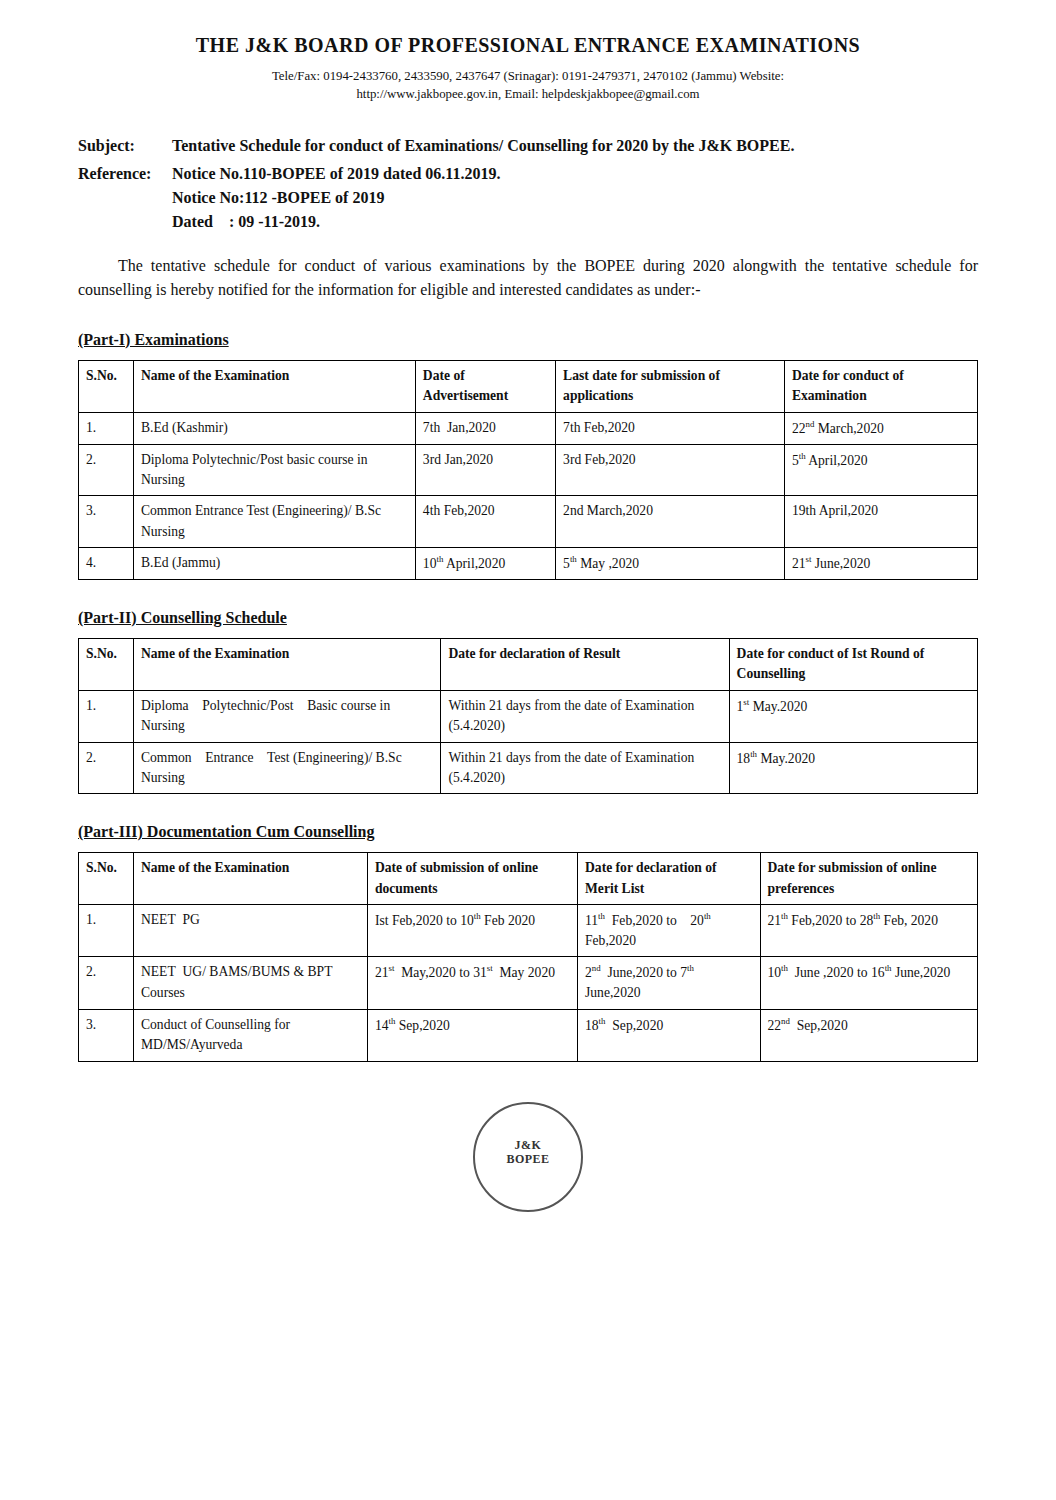The J&K Board of Professional Entrance Examinations
Tele/Fax: 0194-2433760, 2433590, 2437647 (Srinagar): 0191-2479371, 2470102 (Jammu) Website:
http://www.jakbopee.gov.in, Email: helpdeskjakbopee@gmail.com
Subject: Tentative Schedule for conduct of Examinations/ Counselling for 2020 by the J&K BOPEE.
Reference: Notice No.110-BOPEE of 2019 dated 06.11.2019. Notice No:112 -BOPEE of 2019 Dated : 09 -11-2019.
The tentative schedule for conduct of various examinations by the BOPEE during 2020 alongwith the tentative schedule for counselling is hereby notified for the information for eligible and interested candidates as under:-
(Part-I) Examinations
| S.No. | Name of the Examination | Date of Advertisement | Last date for submission of applications | Date for conduct of Examination |
| --- | --- | --- | --- | --- |
| 1. | B.Ed (Kashmir) | 7th Jan,2020 | 7th Feb,2020 | 22 nd March,2020 |
| 2. | Diploma Polytechnic/Post basic course in Nursing | 3rd Jan,2020 | 3rd Feb,2020 | 5 th April,2020 |
| 3. | Common Entrance Test (Engineering)/ B.Sc Nursing | 4th Feb,2020 | 2nd March,2020 | 19th April,2020 |
| 4. | B.Ed (Jammu) | 10 th April,2020 | 5 th May ,2020 | 21 st June,2020 |
(Part-II) Counselling Schedule
| S.No. | Name of the Examination | Date for declaration of Result | Date for conduct of Ist Round of Counselling |
| --- | --- | --- | --- |
| 1. | Diploma Polytechnic/Post Basic course in Nursing | Within 21 days from the date of Examination (5.4.2020) | 1 st May.2020 |
| 2. | Common Entrance Test (Engineering)/ B.Sc Nursing | Within 21 days from the date of Examination (5.4.2020) | 18 th May.2020 |
(Part-III) Documentation Cum Counselling
| S.No. | Name of the Examination | Date of submission of online documents | Date for declaration of Merit List | Date for submission of online preferences |
| --- | --- | --- | --- | --- |
| 1. | NEET PG | Ist Feb,2020 to 10 th Feb 2020 | 11 th Feb,2020 to 20 th Feb,2020 | 21 th Feb,2020 to 28 th Feb, 2020 |
| 2. | NEET UG/ BAMS/BUMS & BPT Courses | 21 st May,2020 to 31 st May 2020 | 2 nd June,2020 to 7 th June,2020 | 10 th June ,2020 to 16 th June,2020 |
| 3. | Conduct of Counselling for MD/MS/Ayurveda | 14 th Sep,2020 | 18 th Sep,2020 | 22 nd Sep,2020 |
J&K
BOPEE